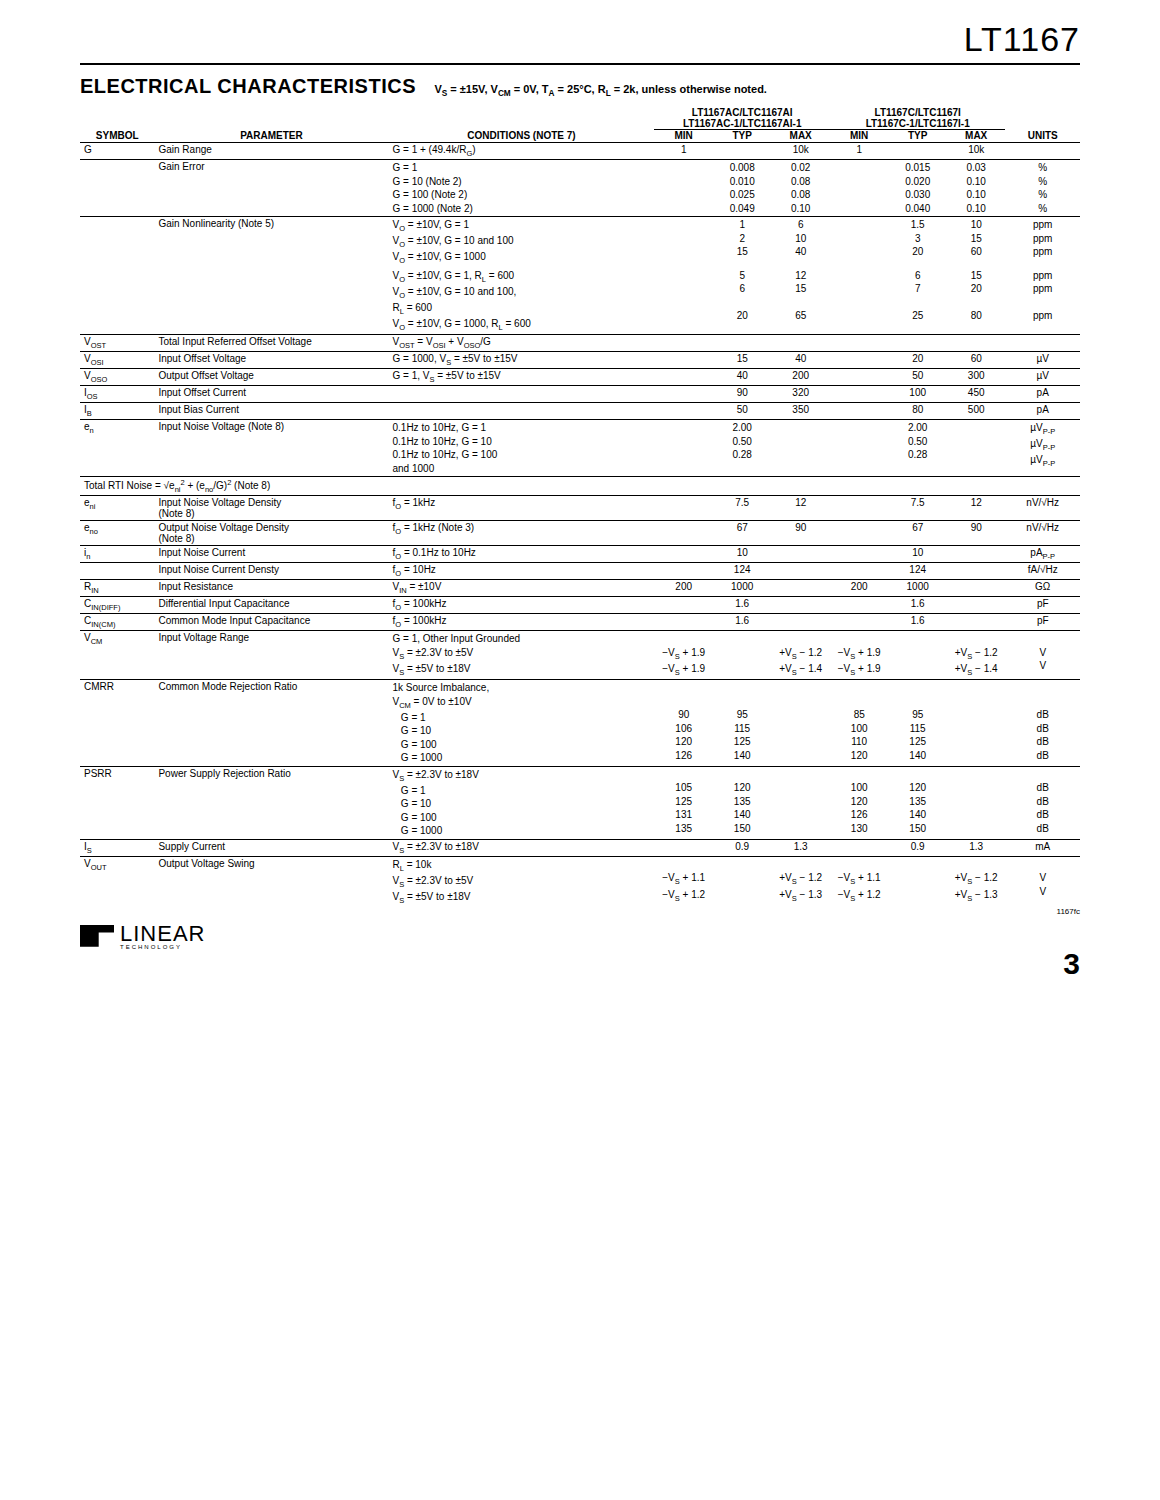LT1167
ELECTRICAL CHARACTERISTICS VS = ±15V, VCM = 0V, TA = 25°C, RL = 2k, unless otherwise noted.
| | | | LT1167AC/LTC1167AI LT1167AC-1/LTC1167AI-1 | LT1167C/LTC1167I LT1167C-1/LTC1167I-1 | |
| --- | --- | --- | --- | --- | --- |
| SYMBOL | PARAMETER | CONDITIONS (NOTE 7) | MIN | TYP | MAX | MIN | TYP | MAX | UNITS |
| G | Gain Range | G = 1 + (49.4k/R G ) | 1 | | 10k | 1 | | 10k | |
| | Gain Error | G = 1 G = 10 (Note 2) G = 100 (Note 2) G = 1000 (Note 2) | | 0.008 0.010 0.025 0.049 | 0.02 0.08 0.08 0.10 | | 0.015 0.020 0.030 0.040 | 0.03 0.10 0.10 0.10 | % % % % |
| | Gain Nonlinearity (Note 5) | V O = ±10V, G = 1 V O = ±10V, G = 10 and 100 V O = ±10V, G = 1000 | | 1 2 15 | 6 10 40 | | 1.5 3 20 | 10 15 60 | ppm ppm ppm |
| | | V O = ±10V, G = 1, R L = 600 V O = ±10V, G = 10 and 100, R L = 600 V O = ±10V, G = 1000, R L = 600 | | 5 6 20 | 12 15 65 | | 6 7 25 | 15 20 80 | ppm ppm ppm |
| V OST | Total Input Referred Offset Voltage | V OST = V OSI + V OSO /G | | | | | | | |
| V OSI | Input Offset Voltage | G = 1000, V S = ±5V to ±15V | | 15 | 40 | | 20 | 60 | µV |
| V OSO | Output Offset Voltage | G = 1, V S = ±5V to ±15V | | 40 | 200 | | 50 | 300 | µV |
| I OS | Input Offset Current | | | 90 | 320 | | 100 | 450 | pA |
| I B | Input Bias Current | | | 50 | 350 | | 80 | 500 | pA |
| e n | Input Noise Voltage (Note 8) | 0.1Hz to 10Hz, G = 1 0.1Hz to 10Hz, G = 10 0.1Hz to 10Hz, G = 100 and 1000 | | 2.00 0.50 0.28 | | | 2.00 0.50 0.28 | | µV P-P µV P-P µV P-P |
| Total RTI Noise = √e ni 2 + (e no /G) 2 (Note 8) | | | | | | | |
| e ni | Input Noise Voltage Density (Note 8) | f O = 1kHz | | 7.5 | 12 | | 7.5 | 12 | nV/√Hz |
| e no | Output Noise Voltage Density (Note 8) | f O = 1kHz (Note 3) | | 67 | 90 | | 67 | 90 | nV/√Hz |
| i n | Input Noise Current | f O = 0.1Hz to 10Hz | | 10 | | | 10 | | pA P-P |
| | Input Noise Current Densty | f O = 10Hz | | 124 | | | 124 | | fA/√Hz |
| R IN | Input Resistance | V IN = ±10V | 200 | 1000 | | 200 | 1000 | | GΩ |
| C IN(DIFF) | Differential Input Capacitance | f O = 100kHz | | 1.6 | | | 1.6 | | pF |
| C IN(CM) | Common Mode Input Capacitance | f O = 100kHz | | 1.6 | | | 1.6 | | pF |
| V CM | Input Voltage Range | G = 1, Other Input Grounded V S = ±2.3V to ±5V V S = ±5V to ±18V | −V S + 1.9 −V S + 1.9 | | +V S − 1.2 +V S − 1.4 | −V S + 1.9 −V S + 1.9 | | +V S − 1.2 +V S − 1.4 | V V |
| CMRR | Common Mode Rejection Ratio | 1k Source Imbalance, V CM = 0V to ±10V G = 1 G = 10 G = 100 G = 1000 | 90 106 120 126 | 95 115 125 140 | | 85 100 110 120 | 95 115 125 140 | | dB dB dB dB |
| PSRR | Power Supply Rejection Ratio | V S = ±2.3V to ±18V G = 1 G = 10 G = 100 G = 1000 | 105 125 131 135 | 120 135 140 150 | | 100 120 126 130 | 120 135 140 150 | | dB dB dB dB |
| I S | Supply Current | V S = ±2.3V to ±18V | | 0.9 | 1.3 | | 0.9 | 1.3 | mA |
| V OUT | Output Voltage Swing | R L = 10k V S = ±2.3V to ±5V V S = ±5V to ±18V | −V S + 1.1 −V S + 1.2 | | +V S − 1.2 +V S − 1.3 | −V S + 1.1 −V S + 1.2 | | +V S − 1.2 +V S − 1.3 | V V |
1167fc
LINEARTECHNOLOGY
3